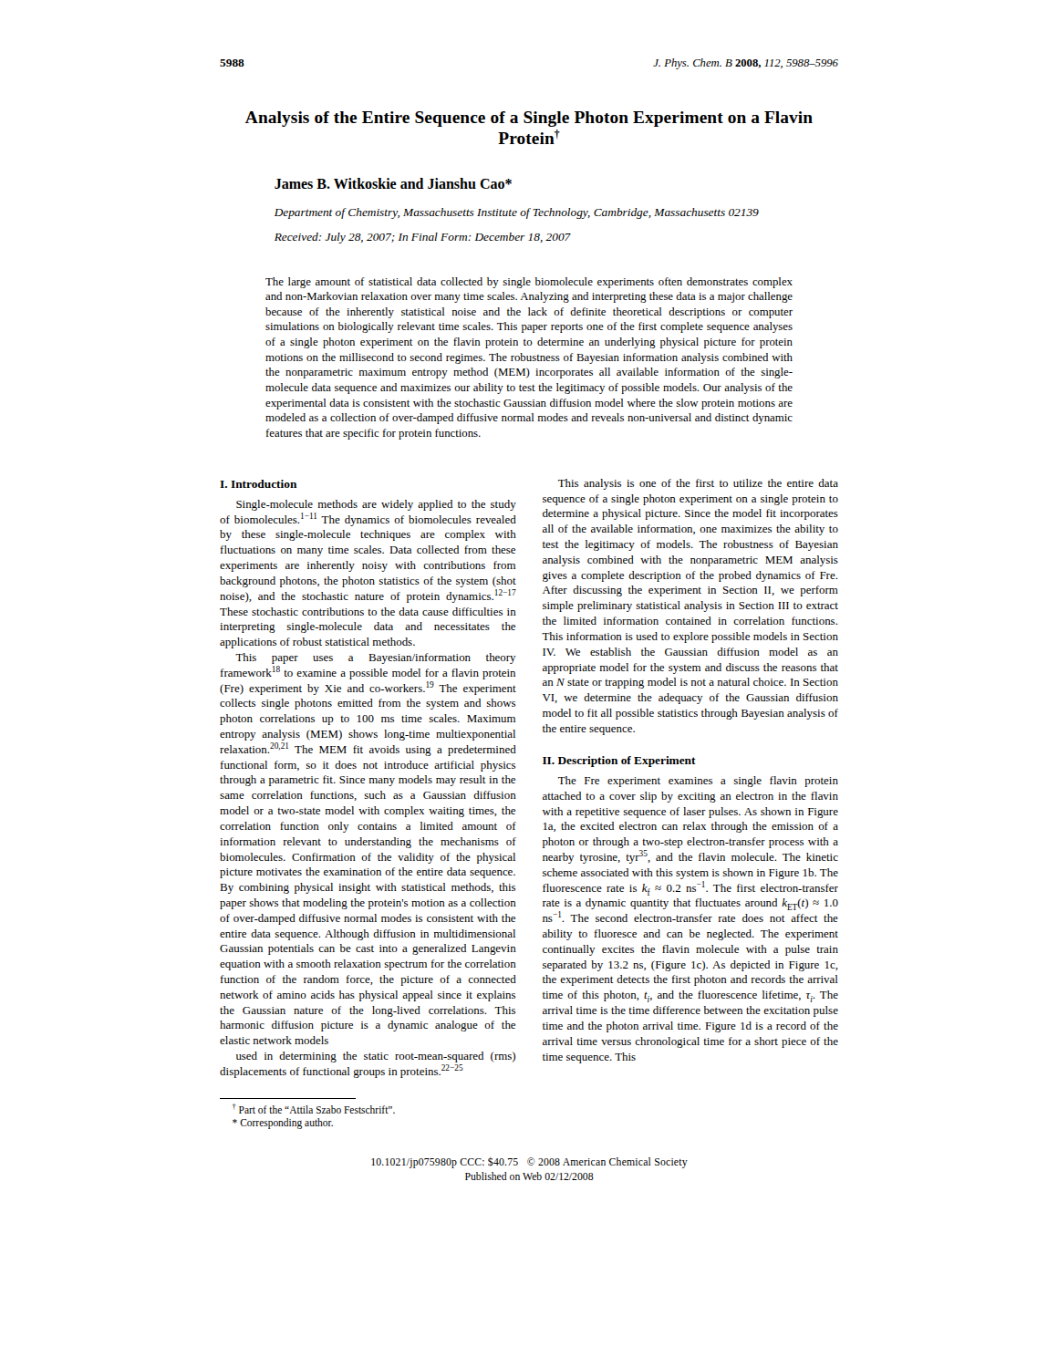5988 J. Phys. Chem. B 2008, 112, 5988–5996
Analysis of the Entire Sequence of a Single Photon Experiment on a Flavin Protein†
James B. Witkoskie and Jianshu Cao*
Department of Chemistry, Massachusetts Institute of Technology, Cambridge, Massachusetts 02139
Recei ved: July 28, 2007; In Final Form: December 18, 2007
The large amount of statistical data collected by single biomolecule experiments often demonstrates complex and non-Markovian relaxation over many time scales. Analyzing and interpreting these data is a major challenge because of the inherently statistical noise and the lack of definite theoretical descriptions or computer simulations on biologically relevant time scales. This paper reports one of the first complete sequence analyses of a single photon experiment on the flavin protein to determine an underlying physical picture for protein motions on the millisecond to second regimes. The robustness of Bayesian information analysis combined with the nonparametric maximum entropy method (MEM) incorporates all available information of the single-molecule data sequence and maximizes our ability to test the legitimacy of possible models. Our analysis of the experimental data is consistent with the stochastic Gaussian diffusion model where the slow protein motions are modeled as a collection of over-damped diffusive normal modes and reveals non-universal and distinct dynamic features that are specific for protein functions.
I. Introduction
Single-molecule methods are widely applied to the study of biomolecules.1−11 The dynamics of biomolecules revealed by these single-molecule techniques are complex with fluctuations on many time scales. Data collected from these experiments are inherently noisy with contributions from background photons, the photon statistics of the system (shot noise), and the stochastic nature of protein dynamics.12−17 These stochastic contributions to the data cause difficulties in interpreting single-molecule data and necessitates the applications of robust statistical methods.
This paper uses a Bayesian/information theory framework18 to examine a possible model for a flavin protein (Fre) experiment by Xie and co-workers.19 The experiment collects single photons emitted from the system and shows photon correlations up to 100 ms time scales. Maximum entropy analysis (MEM) shows long-time multiexponential relaxation.20,21 The MEM fit avoids using a predetermined functional form, so it does not introduce artificial physics through a parametric fit. Since many models may result in the same correlation functions, such as a Gaussian diffusion model or a two-state model with complex waiting times, the correlation function only contains a limited amount of information relevant to understanding the mechanisms of biomolecules. Confirmation of the validity of the physical picture motivates the examination of the entire data sequence. By combining physical insight with statistical methods, this paper shows that modeling the protein's motion as a collection of over-damped diffusive normal modes is consistent with the entire data sequence. Although diffusion in multidimensional Gaussian potentials can be cast into a generalized Langevin equation with a smooth relaxation spectrum for the correlation function of the random force, the picture of a connected network of amino acids has physical appeal since it explains the Gaussian nature of the long-lived correlations. This harmonic diffusion picture is a dynamic analogue of the elastic network models
used in determining the static root-mean-squared (rms) displacements of functional groups in proteins.22−25
This analysis is one of the first to utilize the entire data sequence of a single photon experiment on a single protein to determine a physical picture. Since the model fit incorporates all of the available information, one maximizes the ability to test the legitimacy of models. The robustness of Bayesian analysis combined with the nonparametric MEM analysis gives a complete description of the probed dynamics of Fre. After discussing the experiment in Section II, we perform simple preliminary statistical analysis in Section III to extract the limited information contained in correlation functions. This information is used to explore possible models in Section IV. We establish the Gaussian diffusion model as an appropriate model for the system and discuss the reasons that an N state or trapping model is not a natural choice. In Section VI, we determine the adequacy of the Gaussian diffusion model to fit all possible statistics through Bayesian analysis of the entire sequence.
II. Description of Experiment
The Fre experiment examines a single flavin protein attached to a cover slip by exciting an electron in the flavin with a repetitive sequence of laser pulses. As shown in Figure 1a, the excited electron can relax through the emission of a photon or through a two-step electron-transfer process with a nearby tyrosine, tyr35, and the flavin molecule. The kinetic scheme associated with this system is shown in Figure 1b. The fluorescence rate is kf ≈ 0.2 ns−1. The first electron-transfer rate is a dynamic quantity that fluctuates around kET(t) ≈ 1.0 ns−1. The second electron-transfer rate does not affect the ability to fluoresce and can be neglected. The experiment continually excites the flavin molecule with a pulse train separated by 13.2 ns, (Figure 1c). As depicted in Figure 1c, the experiment detects the first photon and records the arrival time of this photon, ti, and the fluorescence lifetime, τi. The arrival time is the time difference between the excitation pulse time and the photon arrival time. Figure 1d is a record of the arrival time versus chronological time for a short piece of the time sequence. This
† Part of the “Attila Szabo Festschrift”.
* Corresponding author.
10.1021/jp075980p CCC: $40.75 © 2008 American Chemical Society
Published on Web 02/12/2008